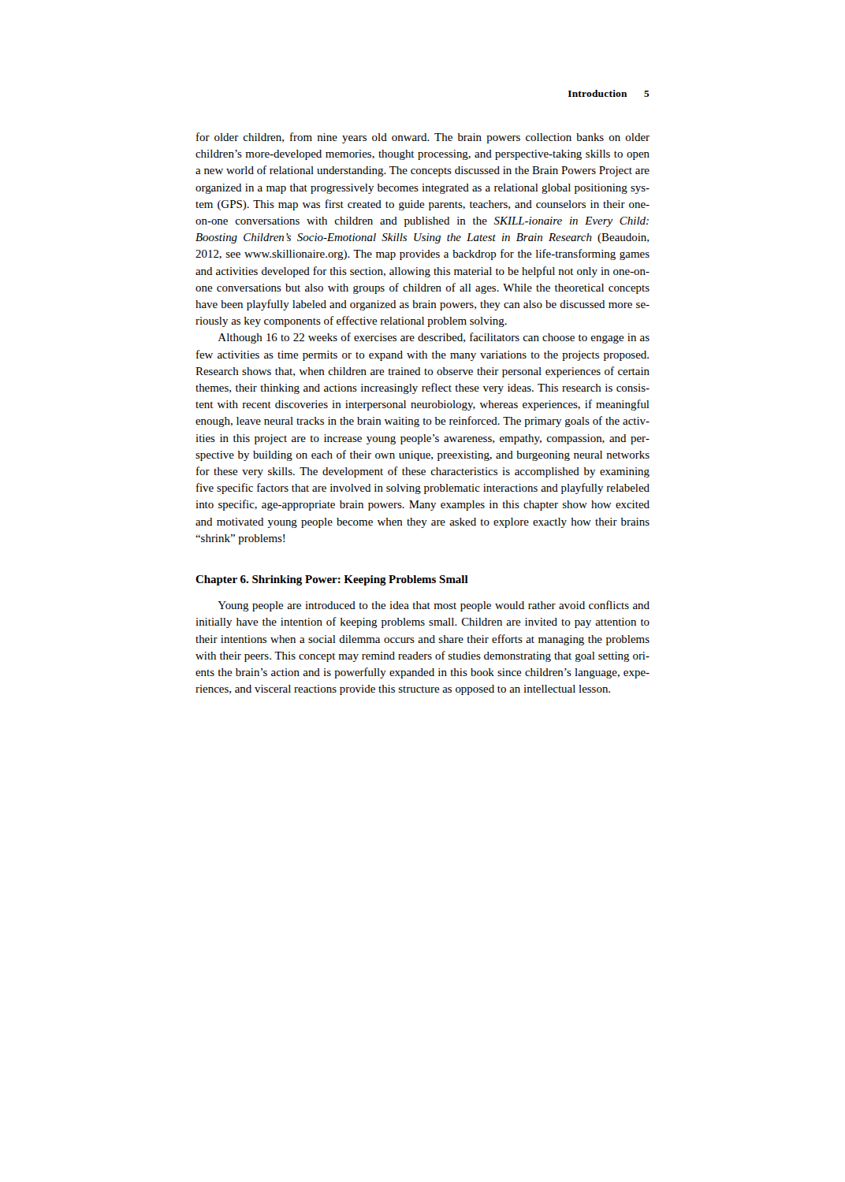Introduction5
for older children, from nine years old onward. The brain powers collection banks on older children’s more-developed memories, thought processing, and perspective-taking skills to open a new world of relational understanding. The concepts discussed in the Brain Powers Project are organized in a map that progressively becomes integrated as a relational global positioning system (GPS). This map was first created to guide parents, teachers, and counselors in their one-on-one conversations with children and published in the SKILL-ionaire in Every Child: Boosting Children’s Socio-Emotional Skills Using the Latest in Brain Research (Beaudoin, 2012, see www.skillionaire.org). The map provides a backdrop for the life-transforming games and activities developed for this section, allowing this material to be helpful not only in one-on-one conversations but also with groups of children of all ages. While the theoretical concepts have been playfully labeled and organized as brain powers, they can also be discussed more seriously as key components of effective relational problem solving.
Although 16 to 22 weeks of exercises are described, facilitators can choose to engage in as few activities as time permits or to expand with the many variations to the projects proposed. Research shows that, when children are trained to observe their personal experiences of certain themes, their thinking and actions increasingly reflect these very ideas. This research is consistent with recent discoveries in interpersonal neurobiology, whereas experiences, if meaningful enough, leave neural tracks in the brain waiting to be reinforced. The primary goals of the activities in this project are to increase young people’s awareness, empathy, compassion, and perspective by building on each of their own unique, preexisting, and burgeoning neural networks for these very skills. The development of these characteristics is accomplished by examining five specific factors that are involved in solving problematic interactions and playfully relabeled into specific, age-appropriate brain powers. Many examples in this chapter show how excited and motivated young people become when they are asked to explore exactly how their brains “shrink” problems!
Chapter 6. Shrinking Power: Keeping Problems Small
Young people are introduced to the idea that most people would rather avoid conflicts and initially have the intention of keeping problems small. Children are invited to pay attention to their intentions when a social dilemma occurs and share their efforts at managing the problems with their peers. This concept may remind readers of studies demonstrating that goal setting orients the brain’s action and is powerfully expanded in this book since children’s language, experiences, and visceral reactions provide this structure as opposed to an intellectual lesson.